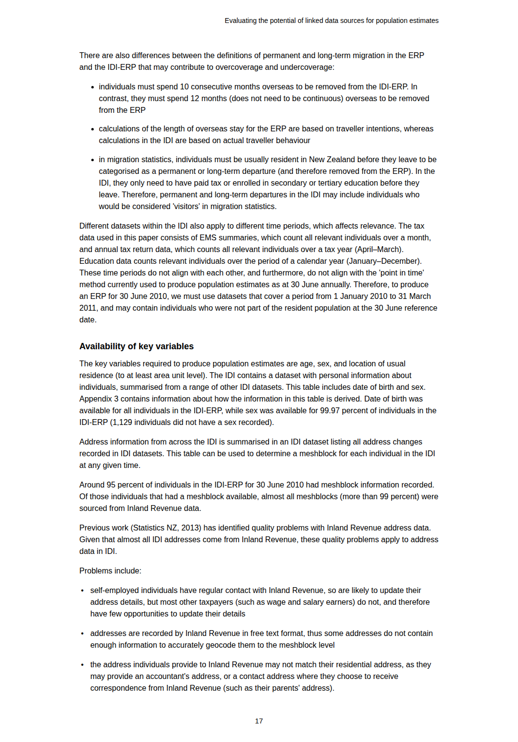Evaluating the potential of linked data sources for population estimates
There are also differences between the definitions of permanent and long-term migration in the ERP and the IDI-ERP that may contribute to overcoverage and undercoverage:
individuals must spend 10 consecutive months overseas to be removed from the IDI-ERP. In contrast, they must spend 12 months (does not need to be continuous) overseas to be removed from the ERP
calculations of the length of overseas stay for the ERP are based on traveller intentions, whereas calculations in the IDI are based on actual traveller behaviour
in migration statistics, individuals must be usually resident in New Zealand before they leave to be categorised as a permanent or long-term departure (and therefore removed from the ERP). In the IDI, they only need to have paid tax or enrolled in secondary or tertiary education before they leave. Therefore, permanent and long-term departures in the IDI may include individuals who would be considered 'visitors' in migration statistics.
Different datasets within the IDI also apply to different time periods, which affects relevance. The tax data used in this paper consists of EMS summaries, which count all relevant individuals over a month, and annual tax return data, which counts all relevant individuals over a tax year (April–March). Education data counts relevant individuals over the period of a calendar year (January–December). These time periods do not align with each other, and furthermore, do not align with the 'point in time' method currently used to produce population estimates as at 30 June annually. Therefore, to produce an ERP for 30 June 2010, we must use datasets that cover a period from 1 January 2010 to 31 March 2011, and may contain individuals who were not part of the resident population at the 30 June reference date.
Availability of key variables
The key variables required to produce population estimates are age, sex, and location of usual residence (to at least area unit level). The IDI contains a dataset with personal information about individuals, summarised from a range of other IDI datasets. This table includes date of birth and sex. Appendix 3 contains information about how the information in this table is derived. Date of birth was available for all individuals in the IDI-ERP, while sex was available for 99.97 percent of individuals in the IDI-ERP (1,129 individuals did not have a sex recorded).
Address information from across the IDI is summarised in an IDI dataset listing all address changes recorded in IDI datasets. This table can be used to determine a meshblock for each individual in the IDI at any given time.
Around 95 percent of individuals in the IDI-ERP for 30 June 2010 had meshblock information recorded. Of those individuals that had a meshblock available, almost all meshblocks (more than 99 percent) were sourced from Inland Revenue data.
Previous work (Statistics NZ, 2013) has identified quality problems with Inland Revenue address data. Given that almost all IDI addresses come from Inland Revenue, these quality problems apply to address data in IDI.
Problems include:
self-employed individuals have regular contact with Inland Revenue, so are likely to update their address details, but most other taxpayers (such as wage and salary earners) do not, and therefore have few opportunities to update their details
addresses are recorded by Inland Revenue in free text format, thus some addresses do not contain enough information to accurately geocode them to the meshblock level
the address individuals provide to Inland Revenue may not match their residential address, as they may provide an accountant's address, or a contact address where they choose to receive correspondence from Inland Revenue (such as their parents' address).
17